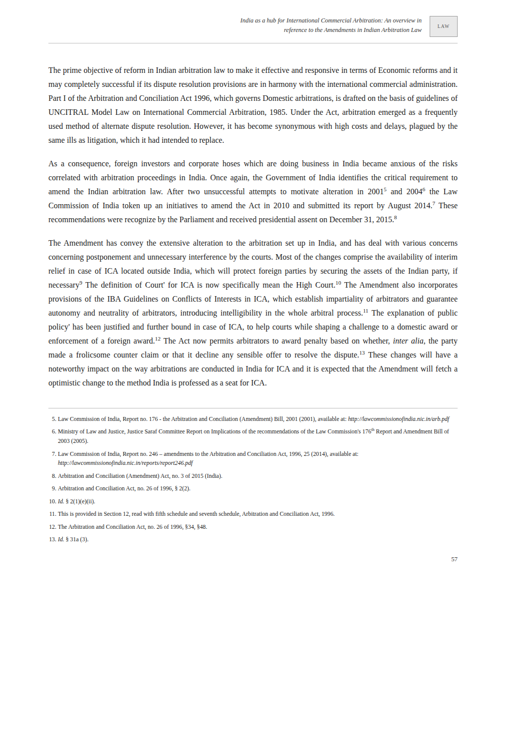India as a hub for International Commercial Arbitration: An overview in
reference to the Amendments in Indian Arbitration Law
LAW
The prime objective of reform in Indian arbitration law to make it effective and responsive in terms of Economic reforms and it may completely successful if its dispute resolution provisions are in harmony with the international commercial administration. Part I of the Arbitration and Conciliation Act 1996, which governs Domestic arbitrations, is drafted on the basis of guidelines of UNCITRAL Model Law on International Commercial Arbitration, 1985. Under the Act, arbitration emerged as a frequently used method of alternate dispute resolution. However, it has become synonymous with high costs and delays, plagued by the same ills as litigation, which it had intended to replace.
As a consequence, foreign investors and corporate hoses which are doing business in India became anxious of the risks correlated with arbitration proceedings in India. Once again, the Government of India identifies the critical requirement to amend the Indian arbitration law. After two unsuccessful attempts to motivate alteration in 20015 and 20046 the Law Commission of India token up an initiatives to amend the Act in 2010 and submitted its report by August 2014.7 These recommendations were recognize by the Parliament and received presidential assent on December 31, 2015.8
The Amendment has convey the extensive alteration to the arbitration set up in India, and has deal with various concerns concerning postponement and unnecessary interference by the courts. Most of the changes comprise the availability of interim relief in case of ICA located outside India, which will protect foreign parties by securing the assets of the Indian party, if necessary9 The definition of Court' for ICA is now specifically mean the High Court.10 The Amendment also incorporates provisions of the IBA Guidelines on Conflicts of Interests in ICA, which establish impartiality of arbitrators and guarantee autonomy and neutrality of arbitrators, introducing intelligibility in the whole arbitral process.11 The explanation of public policy' has been justified and further bound in case of ICA, to help courts while shaping a challenge to a domestic award or enforcement of a foreign award.12 The Act now permits arbitrators to award penalty based on whether, inter alia, the party made a frolicsome counter claim or that it decline any sensible offer to resolve the dispute.13 These changes will have a noteworthy impact on the way arbitrations are conducted in India for ICA and it is expected that the Amendment will fetch a optimistic change to the method India is professed as a seat for ICA.
Law Commission of India, Report no. 176 - the Arbitration and Conciliation (Amendment) Bill, 2001 (2001), available at: http://lawcommissionofindia.nic.in/arb.pdf
Ministry of Law and Justice, Justice Saraf Committee Report on Implications of the recommendations of the Law Commission's 176th Report and Amendment Bill of 2003 (2005).
Law Commission of India, Report no. 246 – amendments to the Arbitration and Conciliation Act, 1996, 25 (2014), available at: http://lawcommissionofindia.nic.in/reports/report246.pdf
Arbitration and Conciliation (Amendment) Act, no. 3 of 2015 (India).
Arbitration and Conciliation Act, no. 26 of 1996, § 2(2).
Id. § 2(1)(e)(ii).
This is provided in Section 12, read with fifth schedule and seventh schedule, Arbitration and Conciliation Act, 1996.
The Arbitration and Conciliation Act, no. 26 of 1996, §34, §48.
Id. § 31a (3).
57